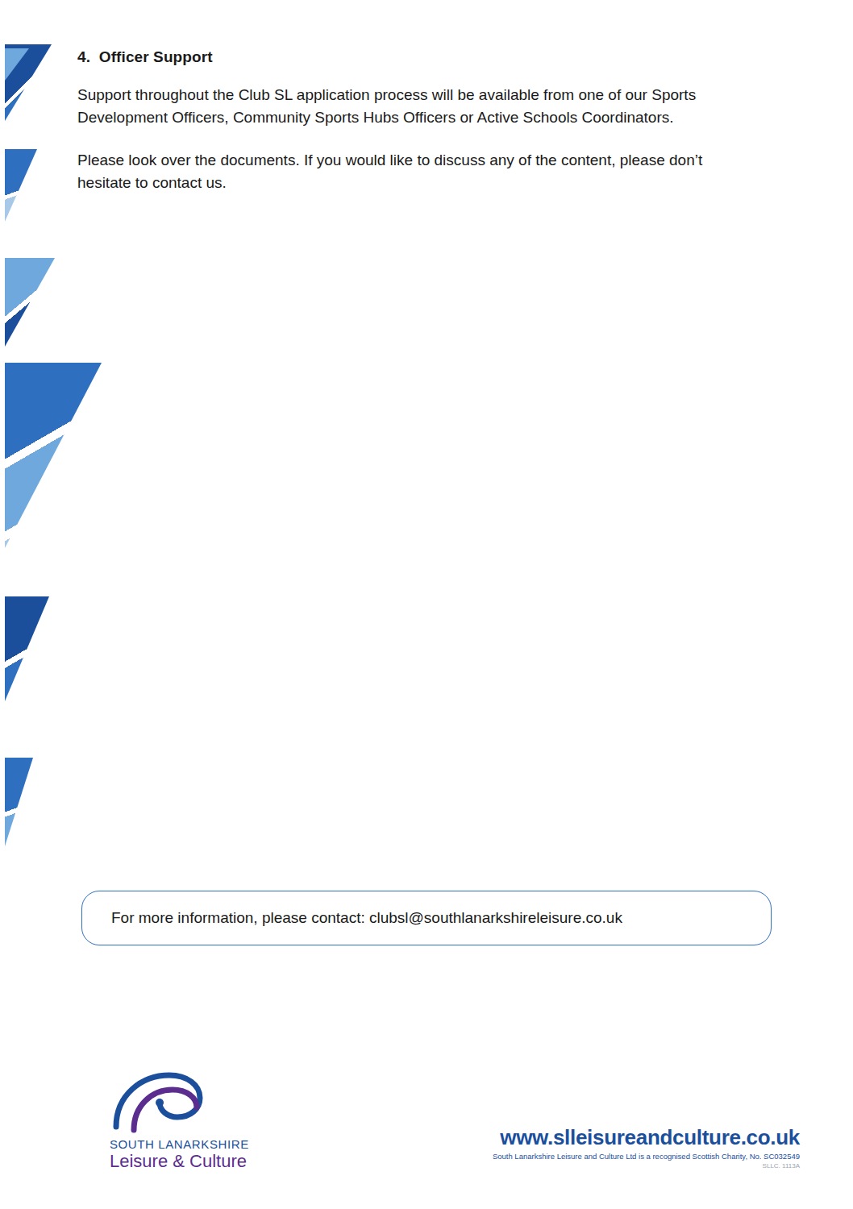4. Officer Support
Support throughout the Club SL application process will be available from one of our Sports Development Officers, Community Sports Hubs Officers or Active Schools Coordinators.
Please look over the documents. If you would like to discuss any of the content, please don’t hesitate to contact us.
For more information, please contact: clubsl@southlanarkshireleisure.co.uk
SOUTH LANARKSHIRE
Leisure & Culture
www.slleisureandculture.co.uk
South Lanarkshire Leisure and Culture Ltd is a recognised Scottish Charity, No. SC032549
SLLC. 1113A